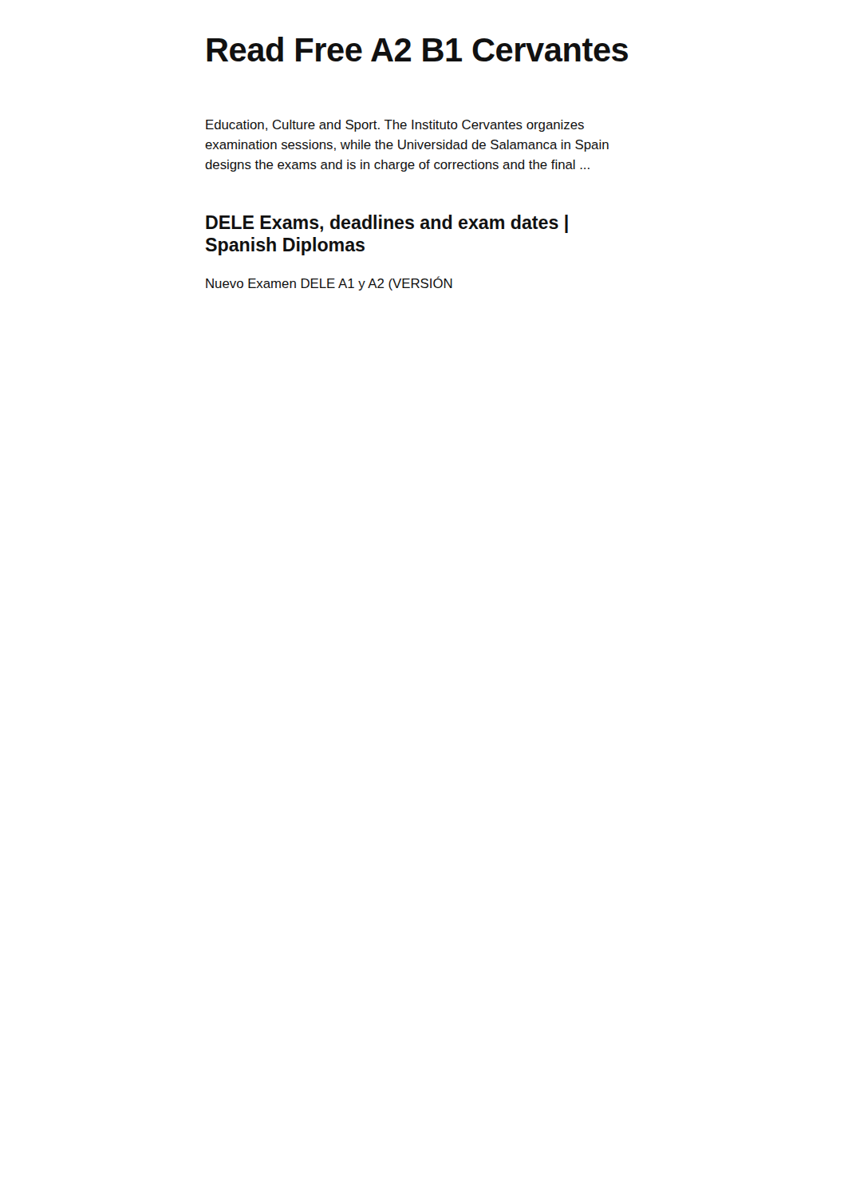Read Free A2 B1 Cervantes
Education, Culture and Sport. The Instituto Cervantes organizes examination sessions, while the Universidad de Salamanca in Spain designs the exams and is in charge of corrections and the final ...
DELE Exams, deadlines and exam dates | Spanish Diplomas
Nuevo Examen DELE A1 y A2 (VERSIÓN